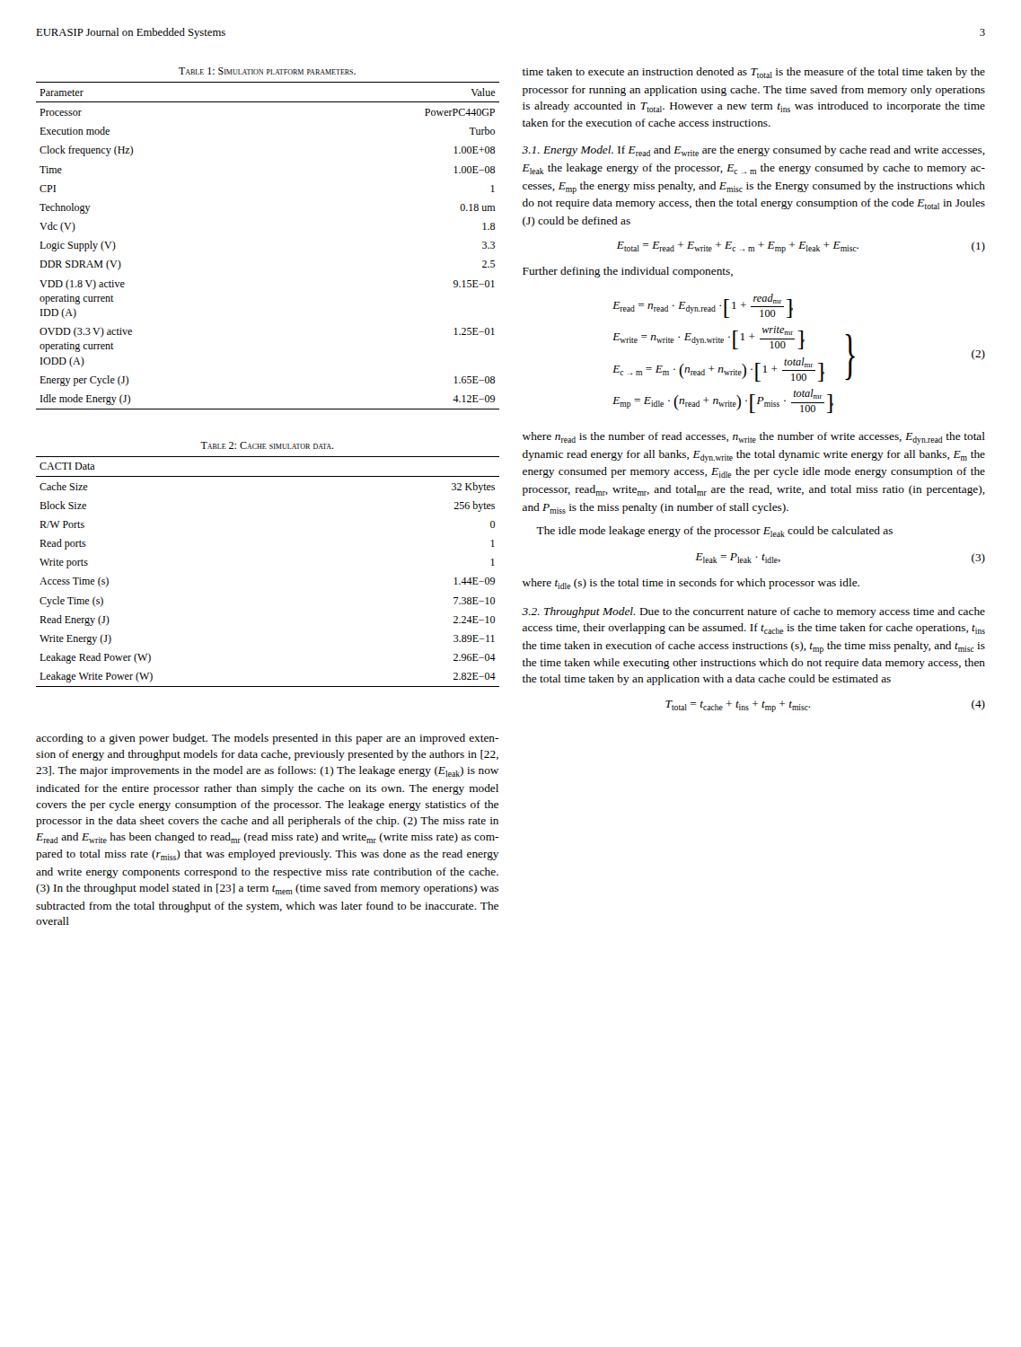EURASIP Journal on Embedded Systems
3
Table 1: Simulation platform parameters.
| Parameter | Value |
| --- | --- |
| Processor | PowerPC440GP |
| Execution mode | Turbo |
| Clock frequency (Hz) | 1.00E+08 |
| Time | 1.00E−08 |
| CPI | 1 |
| Technology | 0.18 um |
| Vdc (V) | 1.8 |
| Logic Supply (V) | 3.3 |
| DDR SDRAM (V) | 2.5 |
| VDD (1.8 V) active operating current IDD (A) | 9.15E−01 |
| OVDD (3.3 V) active operating current IODD (A) | 1.25E−01 |
| Energy per Cycle (J) | 1.65E−08 |
| Idle mode Energy (J) | 4.12E−09 |
Table 2: Cache simulator data.
| CACTI Data |
| --- |
| Cache Size | 32 Kbytes |
| Block Size | 256 bytes |
| R/W Ports | 0 |
| Read ports | 1 |
| Write ports | 1 |
| Access Time (s) | 1.44E−09 |
| Cycle Time (s) | 7.38E−10 |
| Read Energy (J) | 2.24E−10 |
| Write Energy (J) | 3.89E−11 |
| Leakage Read Power (W) | 2.96E−04 |
| Leakage Write Power (W) | 2.82E−04 |
according to a given power budget. The models presented in this paper are an improved extension of energy and throughput models for data cache, previously presented by the authors in [22, 23]. The major improvements in the model are as follows: (1) The leakage energy (Eleak) is now indicated for the entire processor rather than simply the cache on its own. The energy model covers the per cycle energy consumption of the processor. The leakage energy statistics of the processor in the data sheet covers the cache and all peripherals of the chip. (2) The miss rate in Eread and Ewrite has been changed to readmr (read miss rate) and writemr (write miss rate) as compared to total miss rate (rmiss) that was employed previously. This was done as the read energy and write energy components correspond to the respective miss rate contribution of the cache. (3) In the throughput model stated in [23] a term tmem (time saved from memory operations) was subtracted from the total throughput of the system, which was later found to be inaccurate. The overall
time taken to execute an instruction denoted as Ttotal is the measure of the total time taken by the processor for running an application using cache. The time saved from memory only operations is already accounted in Ttotal. However a new term tins was introduced to incorporate the time taken for the execution of cache access instructions.
3.1. Energy Model. If Eread and Ewrite are the energy consumed by cache read and write accesses, Eleak the leakage energy of the processor, Ec → m the energy consumed by cache to memory accesses, Emp the energy miss penalty, and Emisc is the Energy consumed by the instructions which do not require data memory access, then the total energy consumption of the code Etotal in Joules (J) could be defined as
Etotal = Eread + Ewrite + Ec → m + Emp + Eleak + Emisc.
(1)
Further defining the individual components,
Eread = nread · Edyn.read · 1 + readmr 100, Ewrite = nwrite · Edyn.write · 1 + writemr 100, Ec → m = Em · nread + nwrite · 1 + totalmr 100, Emp = Eidle · nread + nwrite · Pmiss · totalmr 100, }
(2)
where nread is the number of read accesses, nwrite the number of write accesses, Edyn.read the total dynamic read energy for all banks, Edyn.write the total dynamic write energy for all banks, Em the energy consumed per memory access, Eidle the per cycle idle mode energy consumption of the processor, readmr, writemr, and totalmr are the read, write, and total miss ratio (in percentage), and Pmiss is the miss penalty (in number of stall cycles).
The idle mode leakage energy of the processor Eleak could be calculated as
Eleak = Pleak · tidle,
(3)
where tidle (s) is the total time in seconds for which processor was idle.
3.2. Throughput Model. Due to the concurrent nature of cache to memory access time and cache access time, their overlapping can be assumed. If tcache is the time taken for cache operations, tins the time taken in execution of cache access instructions (s), tmp the time miss penalty, and tmisc is the time taken while executing other instructions which do not require data memory access, then the total time taken by an application with a data cache could be estimated as
Ttotal = tcache + tins + tmp + tmisc.
(4)